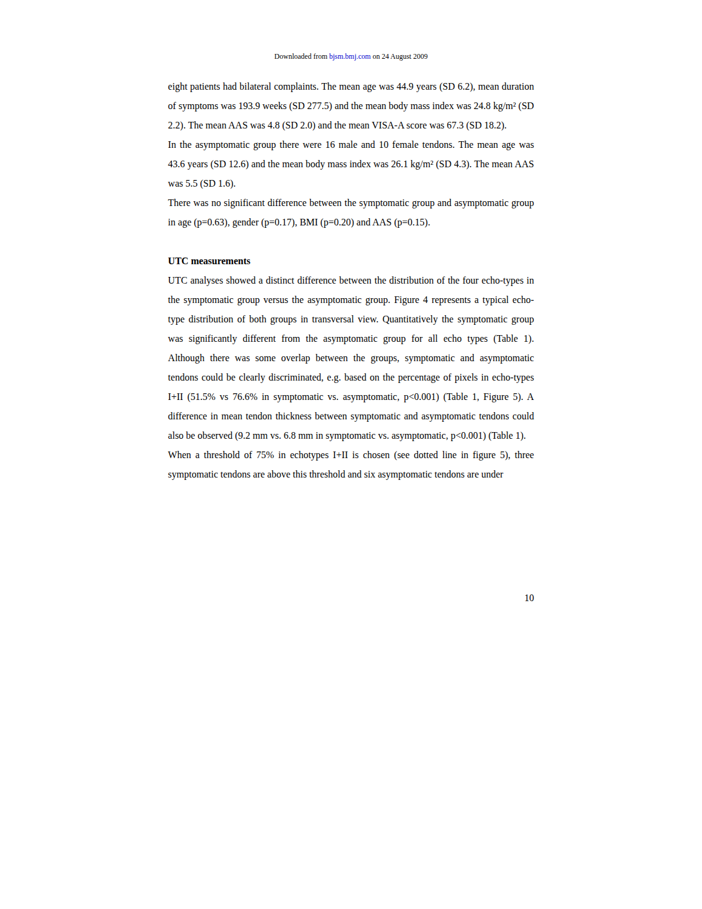Downloaded from bjsm.bmj.com on 24 August 2009
eight patients had bilateral complaints. The mean age was 44.9 years (SD 6.2), mean duration of symptoms was 193.9 weeks (SD 277.5) and the mean body mass index was 24.8 kg/m² (SD 2.2). The mean AAS was 4.8 (SD 2.0) and the mean VISA-A score was 67.3 (SD 18.2).
In the asymptomatic group there were 16 male and 10 female tendons. The mean age was 43.6 years (SD 12.6) and the mean body mass index was 26.1 kg/m² (SD 4.3). The mean AAS was 5.5 (SD 1.6).
There was no significant difference between the symptomatic group and asymptomatic group in age (p=0.63), gender (p=0.17), BMI (p=0.20) and AAS (p=0.15).
UTC measurements
UTC analyses showed a distinct difference between the distribution of the four echo-types in the symptomatic group versus the asymptomatic group. Figure 4 represents a typical echo-type distribution of both groups in transversal view. Quantitatively the symptomatic group was significantly different from the asymptomatic group for all echo types (Table 1). Although there was some overlap between the groups, symptomatic and asymptomatic tendons could be clearly discriminated, e.g. based on the percentage of pixels in echo-types I+II (51.5% vs 76.6% in symptomatic vs. asymptomatic, p<0.001) (Table 1, Figure 5). A difference in mean tendon thickness between symptomatic and asymptomatic tendons could also be observed (9.2 mm vs. 6.8 mm in symptomatic vs. asymptomatic, p<0.001) (Table 1).
When a threshold of 75% in echotypes I+II is chosen (see dotted line in figure 5), three symptomatic tendons are above this threshold and six asymptomatic tendons are under
10